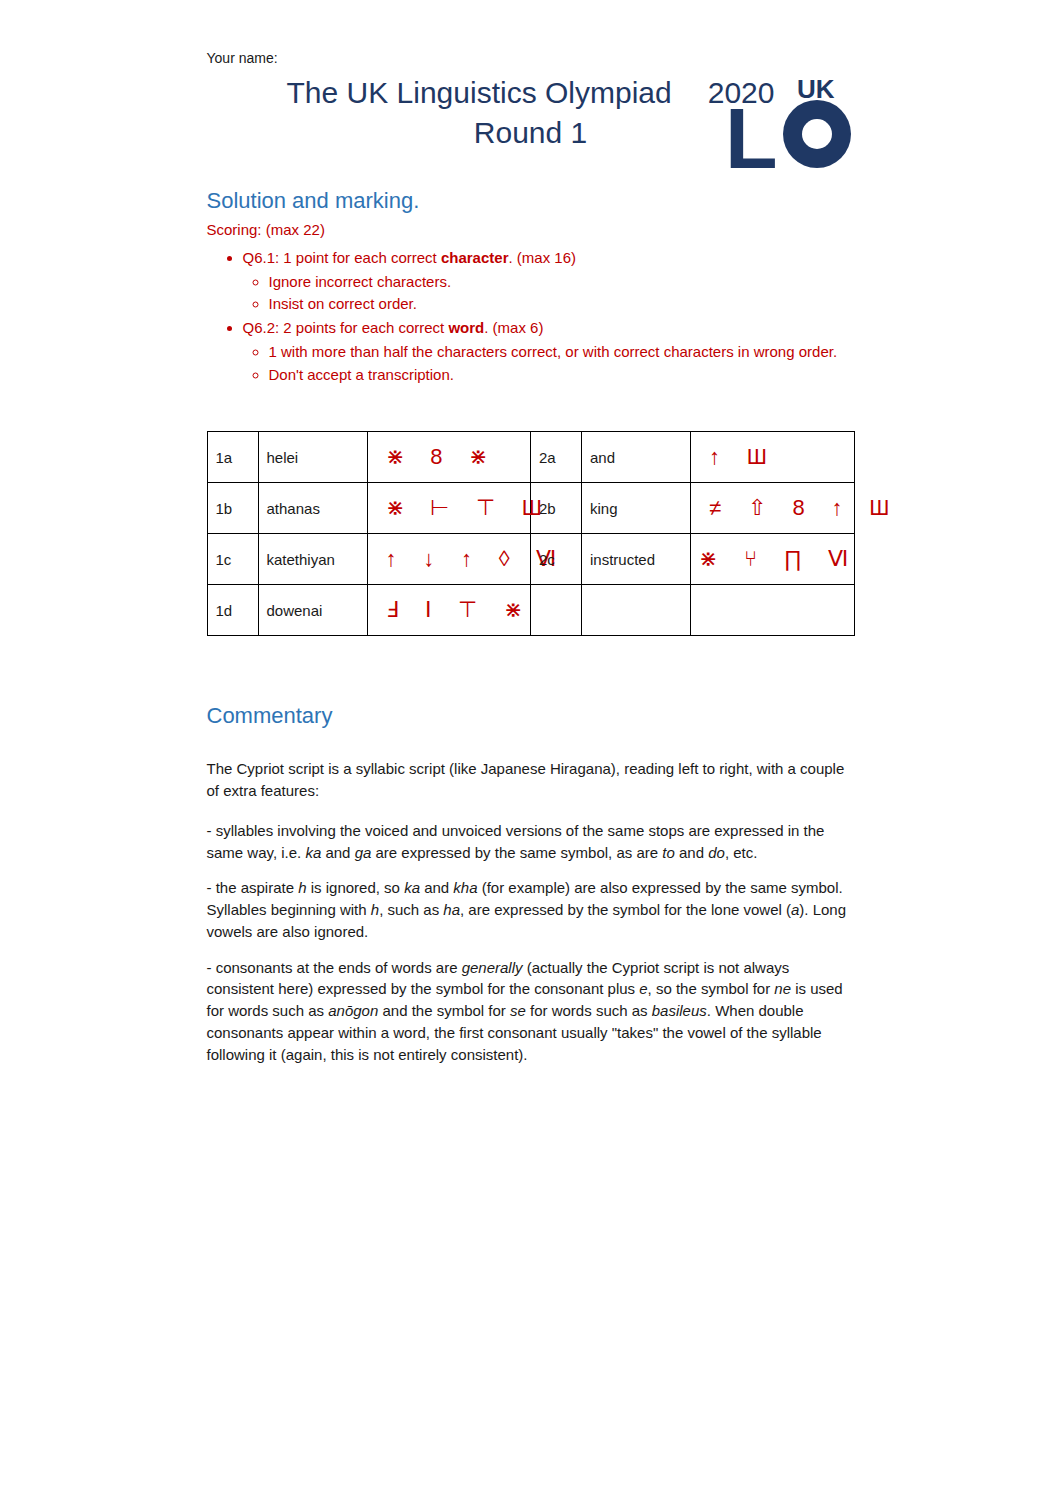Your name:
UK L
The UK Linguistics Olympiad 2020
Round 1
Solution and marking.
Scoring: (max 22)
Q6.1: 1 point for each correct character. (max 16)
Ignore incorrect characters.
Insist on correct order.
Q6.2: 2 points for each correct word. (max 6)
1 with more than half the characters correct, or with correct characters in wrong order.
Don't accept a transcription.
| 1a | helei | ⋇ 8 ⋇ | 2a | and | ↑ Ш |
| 1b | athanas | ⋇ ⊢ ⊤ Ш | 2b | king | ≠ ⇧ 8 ↑ Ш |
| 1c | katethiyan | ↑ ↓ ↑ ◊ Ⅵ | 2c | instructed | ⋇ ⑂ ∏ Ⅵ |
| 1d | dowenai | Ⅎ Ⅰ ⊤ ⋇ | | | |
Commentary
The Cypriot script is a syllabic script (like Japanese Hiragana), reading left to right, with a couple of extra features:
- syllables involving the voiced and unvoiced versions of the same stops are expressed in the same way, i.e. ka and ga are expressed by the same symbol, as are to and do, etc.
- the aspirate h is ignored, so ka and kha (for example) are also expressed by the same symbol. Syllables beginning with h, such as ha, are expressed by the symbol for the lone vowel (a). Long vowels are also ignored.
- consonants at the ends of words are generally (actually the Cypriot script is not always consistent here) expressed by the symbol for the consonant plus e, so the symbol for ne is used for words such as anōgon and the symbol for se for words such as basileus. When double consonants appear within a word, the first consonant usually "takes" the vowel of the syllable following it (again, this is not entirely consistent).